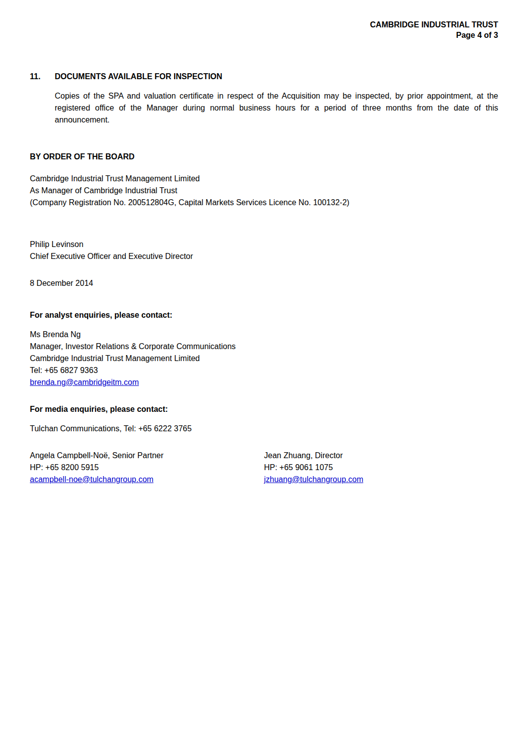CAMBRIDGE INDUSTRIAL TRUST
Page 4 of 3
11. DOCUMENTS AVAILABLE FOR INSPECTION
Copies of the SPA and valuation certificate in respect of the Acquisition may be inspected, by prior appointment, at the registered office of the Manager during normal business hours for a period of three months from the date of this announcement.
BY ORDER OF THE BOARD
Cambridge Industrial Trust Management Limited
As Manager of Cambridge Industrial Trust
(Company Registration No. 200512804G, Capital Markets Services Licence No. 100132-2)
Philip Levinson
Chief Executive Officer and Executive Director
8 December 2014
For analyst enquiries, please contact:
Ms Brenda Ng
Manager, Investor Relations & Corporate Communications
Cambridge Industrial Trust Management Limited
Tel: +65 6827 9363
brenda.ng@cambridgeitm.com
For media enquiries, please contact:
Tulchan Communications, Tel: +65 6222 3765
| Angela Campbell-Noë, Senior Partner HP: +65 8200 5915 acampbell-noe@tulchangroup.com | Jean Zhuang, Director HP: +65 9061 1075 jzhuang@tulchangroup.com |